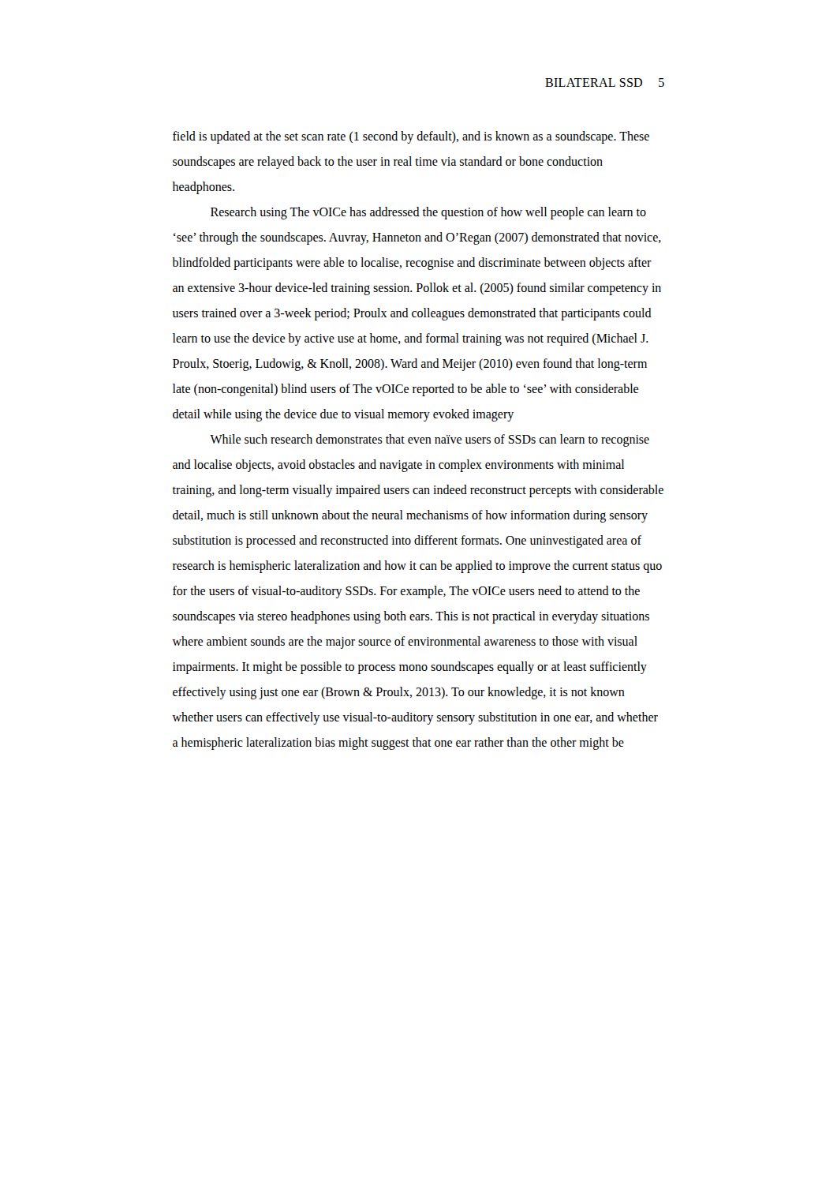Bilateral SSD 5
field is updated at the set scan rate (1 second by default), and is known as a soundscape. These soundscapes are relayed back to the user in real time via standard or bone conduction headphones.
Research using The vOICe has addressed the question of how well people can learn to ‘see’ through the soundscapes. Auvray, Hanneton and O’Regan (2007) demonstrated that novice, blindfolded participants were able to localise, recognise and discriminate between objects after an extensive 3-hour device-led training session. Pollok et al. (2005) found similar competency in users trained over a 3-week period; Proulx and colleagues demonstrated that participants could learn to use the device by active use at home, and formal training was not required (Michael J. Proulx, Stoerig, Ludowig, & Knoll, 2008). Ward and Meijer (2010) even found that long-term late (non-congenital) blind users of The vOICe reported to be able to ‘see’ with considerable detail while using the device due to visual memory evoked imagery
While such research demonstrates that even naïve users of SSDs can learn to recognise and localise objects, avoid obstacles and navigate in complex environments with minimal training, and long-term visually impaired users can indeed reconstruct percepts with considerable detail, much is still unknown about the neural mechanisms of how information during sensory substitution is processed and reconstructed into different formats. One uninvestigated area of research is hemispheric lateralization and how it can be applied to improve the current status quo for the users of visual-to-auditory SSDs. For example, The vOICe users need to attend to the soundscapes via stereo headphones using both ears. This is not practical in everyday situations where ambient sounds are the major source of environmental awareness to those with visual impairments. It might be possible to process mono soundscapes equally or at least sufficiently effectively using just one ear (Brown & Proulx, 2013). To our knowledge, it is not known whether users can effectively use visual-to-auditory sensory substitution in one ear, and whether a hemispheric lateralization bias might suggest that one ear rather than the other might be